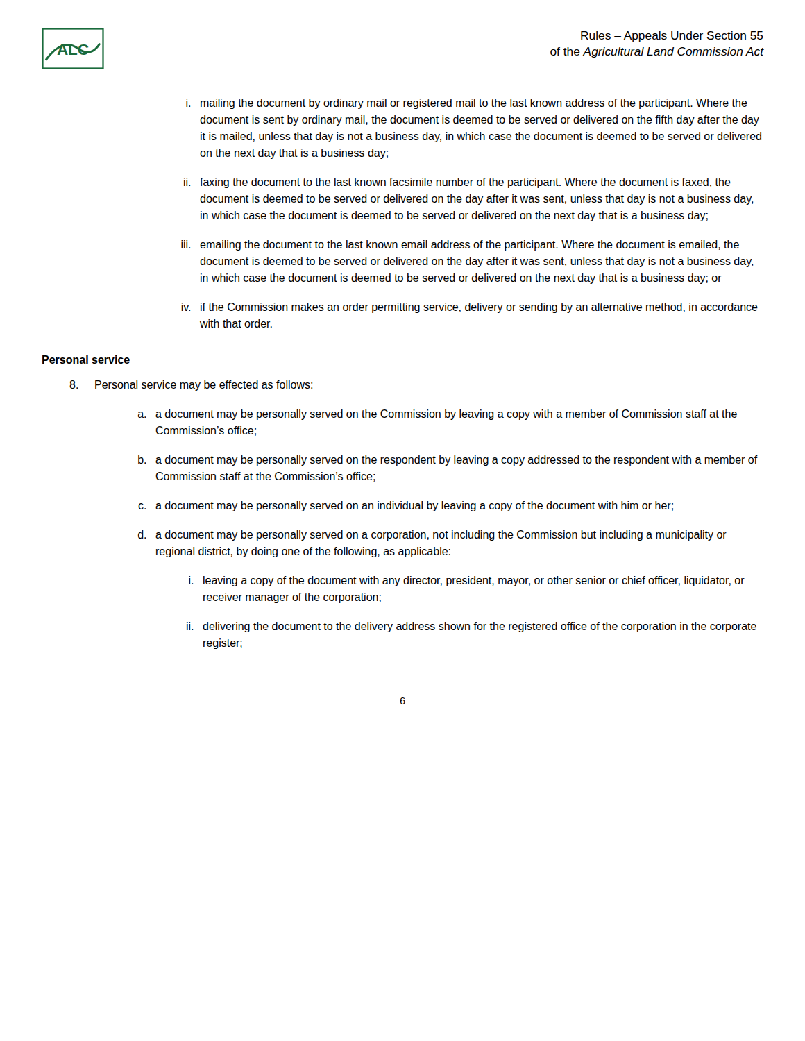ALC
Rules – Appeals Under Section 55
of the Agricultural Land Commission Act
mailing the document by ordinary mail or registered mail to the last known address of the participant. Where the document is sent by ordinary mail, the document is deemed to be served or delivered on the fifth day after the day it is mailed, unless that day is not a business day, in which case the document is deemed to be served or delivered on the next day that is a business day;
faxing the document to the last known facsimile number of the participant. Where the document is faxed, the document is deemed to be served or delivered on the day after it was sent, unless that day is not a business day, in which case the document is deemed to be served or delivered on the next day that is a business day;
emailing the document to the last known email address of the participant. Where the document is emailed, the document is deemed to be served or delivered on the day after it was sent, unless that day is not a business day, in which case the document is deemed to be served or delivered on the next day that is a business day; or
if the Commission makes an order permitting service, delivery or sending by an alternative method, in accordance with that order.
Personal service
Personal service may be effected as follows:
a document may be personally served on the Commission by leaving a copy with a member of Commission staff at the Commission’s office;
a document may be personally served on the respondent by leaving a copy addressed to the respondent with a member of Commission staff at the Commission’s office;
a document may be personally served on an individual by leaving a copy of the document with him or her;
a document may be personally served on a corporation, not including the Commission but including a municipality or regional district, by doing one of the following, as applicable:
leaving a copy of the document with any director, president, mayor, or other senior or chief officer, liquidator, or receiver manager of the corporation;
delivering the document to the delivery address shown for the registered office of the corporation in the corporate register;
6